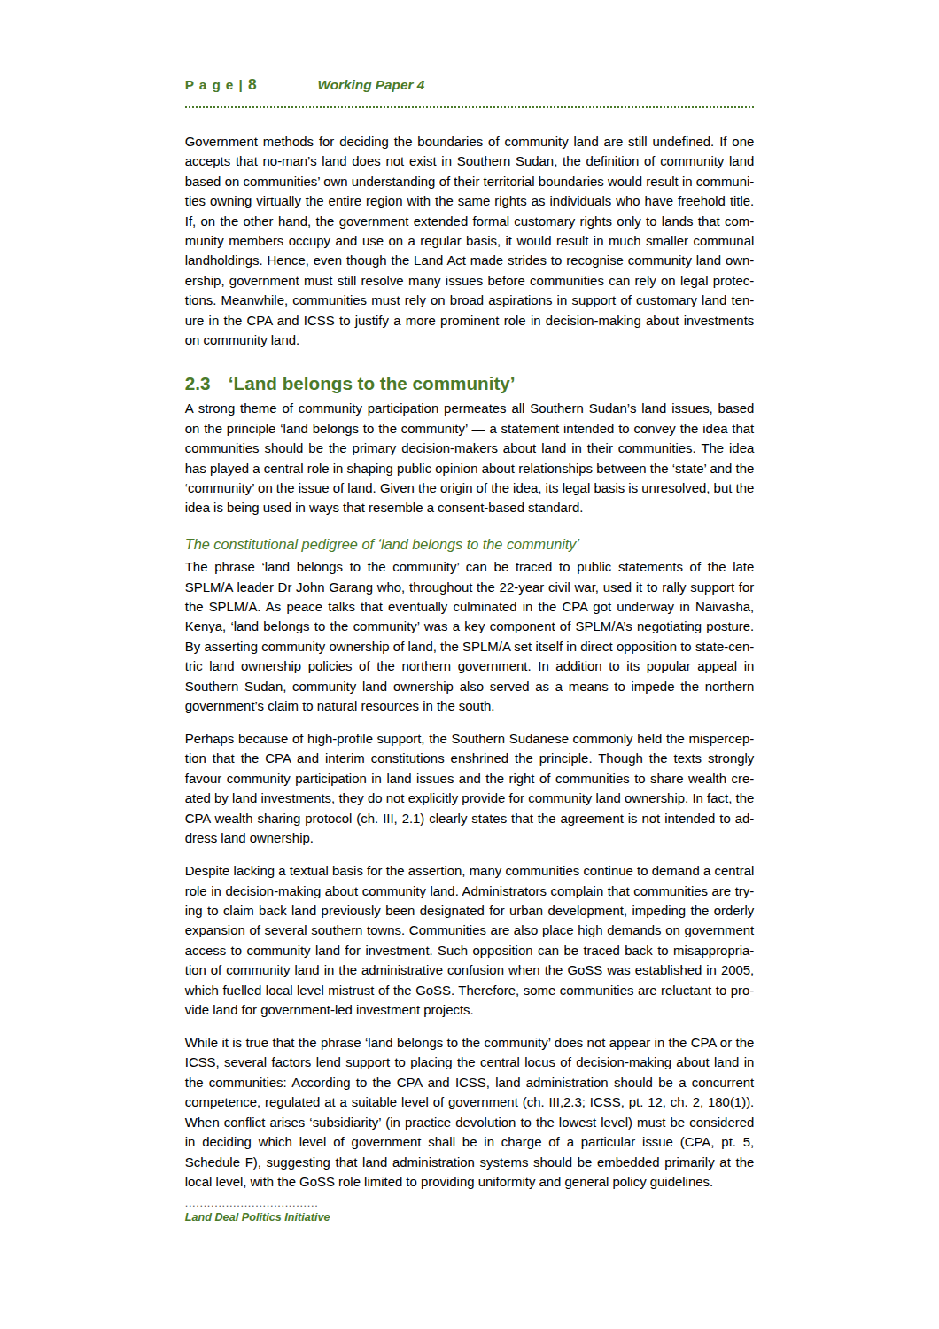P a g e | 8 Working Paper 4
Government methods for deciding the boundaries of community land are still undefined. If one accepts that no-man’s land does not exist in Southern Sudan, the definition of community land based on communities’ own understanding of their territorial boundaries would result in communities owning virtually the entire region with the same rights as individuals who have freehold title. If, on the other hand, the government extended formal customary rights only to lands that community members occupy and use on a regular basis, it would result in much smaller communal landholdings. Hence, even though the Land Act made strides to recognise community land ownership, government must still resolve many issues before communities can rely on legal protections. Meanwhile, communities must rely on broad aspirations in support of customary land tenure in the CPA and ICSS to justify a more prominent role in decision-making about investments on community land.
2.3‘Land belongs to the community’
A strong theme of community participation permeates all Southern Sudan’s land issues, based on the principle ‘land belongs to the community’ — a statement intended to convey the idea that communities should be the primary decision-makers about land in their communities. The idea has played a central role in shaping public opinion about relationships between the ‘state’ and the ‘community’ on the issue of land. Given the origin of the idea, its legal basis is unresolved, but the idea is being used in ways that resemble a consent-based standard.
The constitutional pedigree of ‘land belongs to the community’
The phrase ‘land belongs to the community’ can be traced to public statements of the late SPLM/A leader Dr John Garang who, throughout the 22-year civil war, used it to rally support for the SPLM/A. As peace talks that eventually culminated in the CPA got underway in Naivasha, Kenya, ‘land belongs to the community’ was a key component of SPLM/A’s negotiating posture. By asserting community ownership of land, the SPLM/A set itself in direct opposition to state-centric land ownership policies of the northern government. In addition to its popular appeal in Southern Sudan, community land ownership also served as a means to impede the northern government’s claim to natural resources in the south.
Perhaps because of high-profile support, the Southern Sudanese commonly held the misperception that the CPA and interim constitutions enshrined the principle. Though the texts strongly favour community participation in land issues and the right of communities to share wealth created by land investments, they do not explicitly provide for community land ownership. In fact, the CPA wealth sharing protocol (ch. III, 2.1) clearly states that the agreement is not intended to address land ownership.
Despite lacking a textual basis for the assertion, many communities continue to demand a central role in decision-making about community land. Administrators complain that communities are trying to claim back land previously been designated for urban development, impeding the orderly expansion of several southern towns. Communities are also place high demands on government access to community land for investment. Such opposition can be traced back to misappropriation of community land in the administrative confusion when the GoSS was established in 2005, which fuelled local level mistrust of the GoSS. Therefore, some communities are reluctant to provide land for government-led investment projects.
While it is true that the phrase ‘land belongs to the community’ does not appear in the CPA or the ICSS, several factors lend support to placing the central locus of decision-making about land in the communities: According to the CPA and ICSS, land administration should be a concurrent competence, regulated at a suitable level of government (ch. III,2.3; ICSS, pt. 12, ch. 2, 180(1)). When conflict arises ‘subsidiarity’ (in practice devolution to the lowest level) must be considered in deciding which level of government shall be in charge of a particular issue (CPA, pt. 5, Schedule F), suggesting that land administration systems should be embedded primarily at the local level, with the GoSS role limited to providing uniformity and general policy guidelines.
....................................
Land Deal Politics Initiative